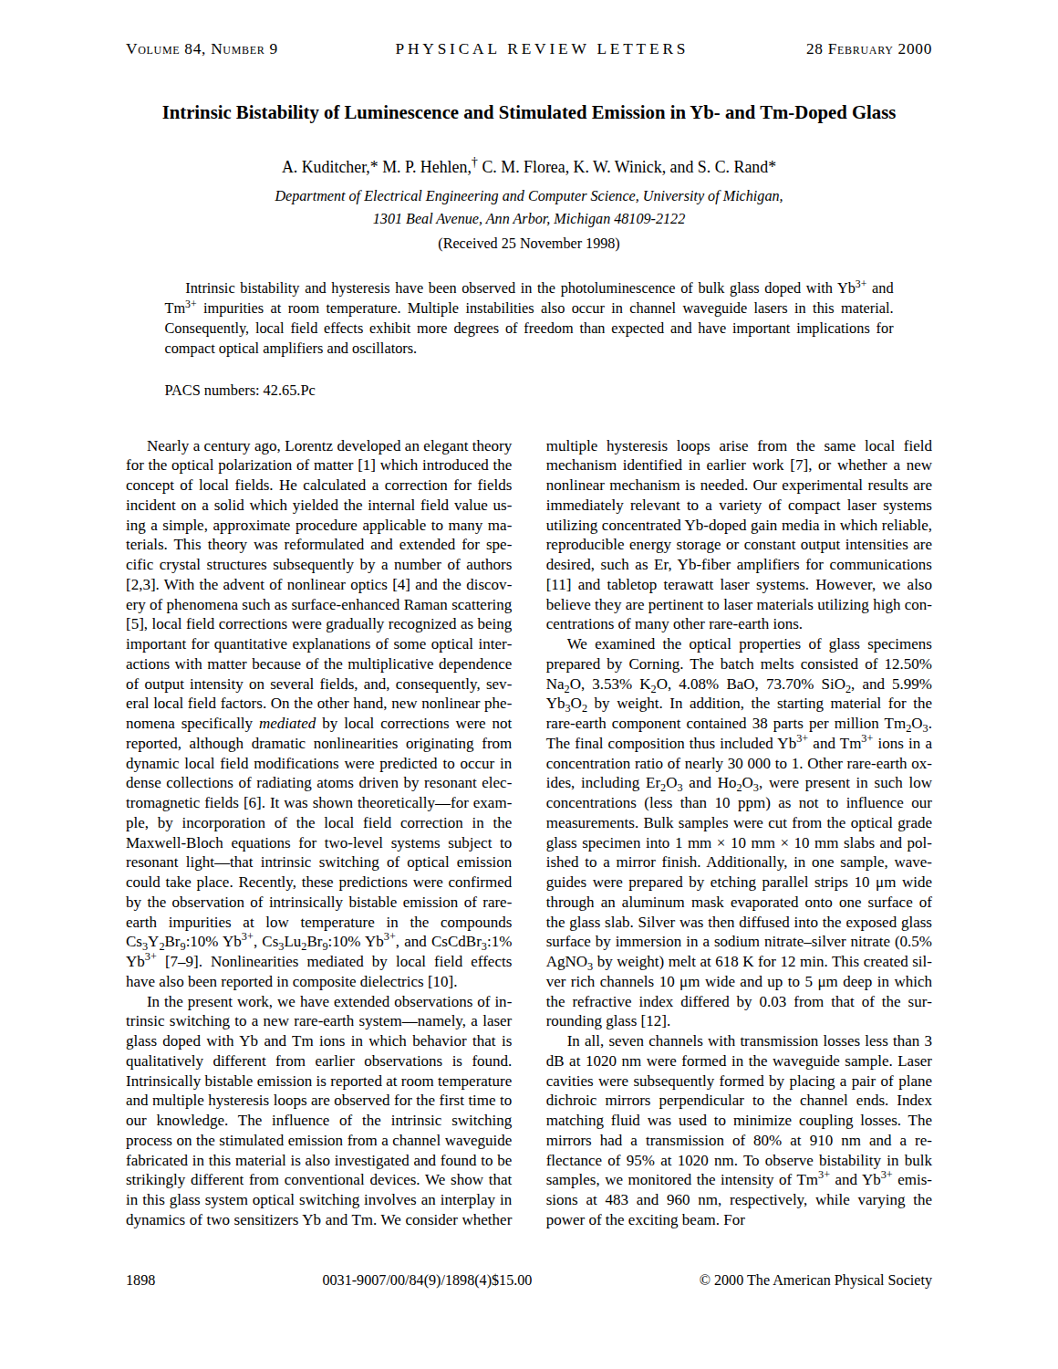Volume 84, Number 9 PHYSICAL REVIEW LETTERS 28 February 2000
Intrinsic Bistability of Luminescence and Stimulated Emission in Yb- and Tm-Doped Glass
A. Kuditcher,* M. P. Hehlen,† C. M. Florea, K. W. Winick, and S. C. Rand*
Department of Electrical Engineering and Computer Science, University of Michigan,
1301 Beal Avenue, Ann Arbor, Michigan 48109-2122
(Received 25 November 1998)
Intrinsic bistability and hysteresis have been observed in the photoluminescence of bulk glass doped with Yb3+ and Tm3+ impurities at room temperature. Multiple instabilities also occur in channel waveguide lasers in this material. Consequently, local field effects exhibit more degrees of freedom than expected and have important implications for compact optical amplifiers and oscillators.
PACS numbers: 42.65.Pc
Nearly a century ago, Lorentz developed an elegant theory for the optical polarization of matter [1] which introduced the concept of local fields. He calculated a correction for fields incident on a solid which yielded the internal field value using a simple, approximate procedure applicable to many materials. This theory was reformulated and extended for specific crystal structures subsequently by a number of authors [2,3]. With the advent of nonlinear optics [4] and the discovery of phenomena such as surface-enhanced Raman scattering [5], local field corrections were gradually recognized as being important for quantitative explanations of some optical interactions with matter because of the multiplicative dependence of output intensity on several fields, and, consequently, several local field factors. On the other hand, new nonlinear phenomena specifically mediated by local corrections were not reported, although dramatic nonlinearities originating from dynamic local field modifications were predicted to occur in dense collections of radiating atoms driven by resonant electromagnetic fields [6]. It was shown theoretically—for example, by incorporation of the local field correction in the Maxwell-Bloch equations for two-level systems subject to resonant light—that intrinsic switching of optical emission could take place. Recently, these predictions were confirmed by the observation of intrinsically bistable emission of rare-earth impurities at low temperature in the compounds Cs3Y2Br9:10% Yb3+, Cs3Lu2Br9:10% Yb3+, and CsCdBr3:1% Yb3+ [7–9]. Nonlinearities mediated by local field effects have also been reported in composite dielectrics [10].
In the present work, we have extended observations of intrinsic switching to a new rare-earth system—namely, a laser glass doped with Yb and Tm ions in which behavior that is qualitatively different from earlier observations is found. Intrinsically bistable emission is reported at room temperature and multiple hysteresis loops are observed for the first time to our knowledge. The influence of the intrinsic switching process on the stimulated emission from a channel waveguide fabricated in this material is also investigated and found to be strikingly different from conventional devices. We show that in this glass system optical switching involves an interplay in dynamics of two sensitizers Yb and Tm. We consider whether multiple hysteresis loops arise from the same local field mechanism identified in earlier work [7], or whether a new nonlinear mechanism is needed. Our experimental results are immediately relevant to a variety of compact laser systems utilizing concentrated Yb-doped gain media in which reliable, reproducible energy storage or constant output intensities are desired, such as Er, Yb-fiber amplifiers for communications [11] and tabletop terawatt laser systems. However, we also believe they are pertinent to laser materials utilizing high concentrations of many other rare-earth ions.
We examined the optical properties of glass specimens prepared by Corning. The batch melts consisted of 12.50% Na2O, 3.53% K2O, 4.08% BaO, 73.70% SiO2, and 5.99% Yb3O2 by weight. In addition, the starting material for the rare-earth component contained 38 parts per million Tm2O3. The final composition thus included Yb3+ and Tm3+ ions in a concentration ratio of nearly 30 000 to 1. Other rare-earth oxides, including Er2O3 and Ho2O3, were present in such low concentrations (less than 10 ppm) as not to influence our measurements. Bulk samples were cut from the optical grade glass specimen into 1 mm × 10 mm × 10 mm slabs and polished to a mirror finish. Additionally, in one sample, waveguides were prepared by etching parallel strips 10 μm wide through an aluminum mask evaporated onto one surface of the glass slab. Silver was then diffused into the exposed glass surface by immersion in a sodium nitrate–silver nitrate (0.5% AgNO3 by weight) melt at 618 K for 12 min. This created silver rich channels 10 μm wide and up to 5 μm deep in which the refractive index differed by 0.03 from that of the surrounding glass [12].
In all, seven channels with transmission losses less than 3 dB at 1020 nm were formed in the waveguide sample. Laser cavities were subsequently formed by placing a pair of plane dichroic mirrors perpendicular to the channel ends. Index matching fluid was used to minimize coupling losses. The mirrors had a transmission of 80% at 910 nm and a reflectance of 95% at 1020 nm. To observe bistability in bulk samples, we monitored the intensity of Tm3+ and Yb3+ emissions at 483 and 960 nm, respectively, while varying the power of the exciting beam. For
1898 0031-9007/00/84(9)/1898(4)$15.00 © 2000 The American Physical Society